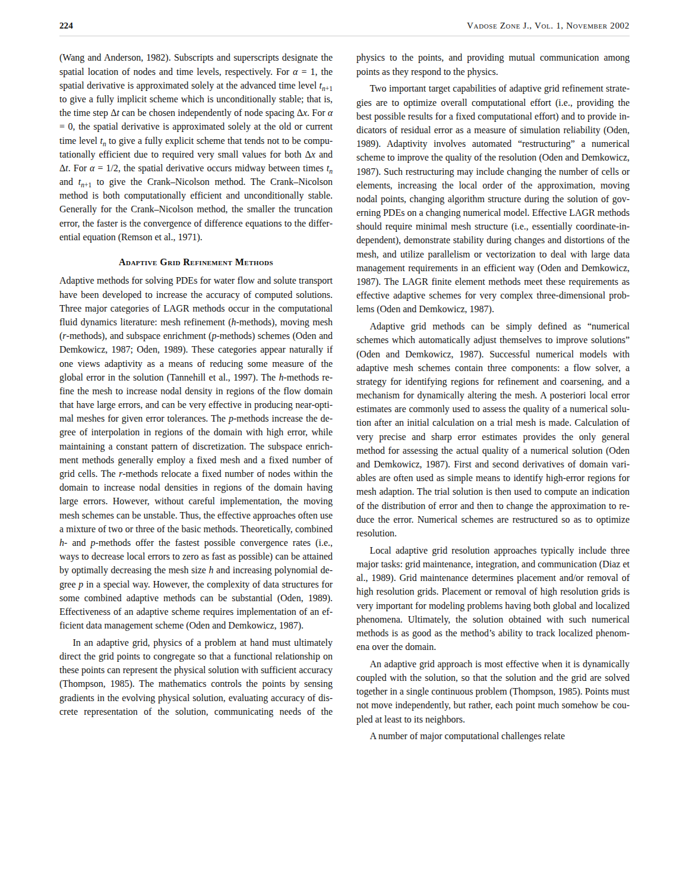224 Vadose Zone J., Vol. 1, November 2002
(Wang and Anderson, 1982). Subscripts and superscripts designate the spatial location of nodes and time levels, respectively. For α = 1, the spatial derivative is approximated solely at the advanced time level tn+1 to give a fully implicit scheme which is unconditionally stable; that is, the time step Δt can be chosen independently of node spacing Δx. For α = 0, the spatial derivative is approximated solely at the old or current time level tn to give a fully explicit scheme that tends not to be computationally efficient due to required very small values for both Δx and Δt. For α = 1/2, the spatial derivative occurs midway between times tn and tn+1 to give the Crank–Nicolson method. The Crank–Nicolson method is both computationally efficient and unconditionally stable. Generally for the Crank–Nicolson method, the smaller the truncation error, the faster is the convergence of difference equations to the differential equation (Remson et al., 1971).
Adaptive Grid Refinement Methods
Adaptive methods for solving PDEs for water flow and solute transport have been developed to increase the accuracy of computed solutions. Three major categories of LAGR methods occur in the computational fluid dynamics literature: mesh refinement (h-methods), moving mesh (r-methods), and subspace enrichment (p-methods) schemes (Oden and Demkowicz, 1987; Oden, 1989). These categories appear naturally if one views adaptivity as a means of reducing some measure of the global error in the solution (Tannehill et al., 1997). The h-methods refine the mesh to increase nodal density in regions of the flow domain that have large errors, and can be very effective in producing near-optimal meshes for given error tolerances. The p-methods increase the degree of interpolation in regions of the domain with high error, while maintaining a constant pattern of discretization. The subspace enrichment methods generally employ a fixed mesh and a fixed number of grid cells. The r-methods relocate a fixed number of nodes within the domain to increase nodal densities in regions of the domain having large errors. However, without careful implementation, the moving mesh schemes can be unstable. Thus, the effective approaches often use a mixture of two or three of the basic methods. Theoretically, combined h- and p-methods offer the fastest possible convergence rates (i.e., ways to decrease local errors to zero as fast as possible) can be attained by optimally decreasing the mesh size h and increasing polynomial degree p in a special way. However, the complexity of data structures for some combined adaptive methods can be substantial (Oden, 1989). Effectiveness of an adaptive scheme requires implementation of an efficient data management scheme (Oden and Demkowicz, 1987).
In an adaptive grid, physics of a problem at hand must ultimately direct the grid points to congregate so that a functional relationship on these points can represent the physical solution with sufficient accuracy (Thompson, 1985). The mathematics controls the points by sensing gradients in the evolving physical solution, evaluating accuracy of discrete representation of the solution, communicating needs of the physics to the points, and providing mutual communication among points as they respond to the physics.
Two important target capabilities of adaptive grid refinement strategies are to optimize overall computational effort (i.e., providing the best possible results for a fixed computational effort) and to provide indicators of residual error as a measure of simulation reliability (Oden, 1989). Adaptivity involves automated “restructuring” a numerical scheme to improve the quality of the resolution (Oden and Demkowicz, 1987). Such restructuring may include changing the number of cells or elements, increasing the local order of the approximation, moving nodal points, changing algorithm structure during the solution of governing PDEs on a changing numerical model. Effective LAGR methods should require minimal mesh structure (i.e., essentially coordinate-independent), demonstrate stability during changes and distortions of the mesh, and utilize parallelism or vectorization to deal with large data management requirements in an efficient way (Oden and Demkowicz, 1987). The LAGR finite element methods meet these requirements as effective adaptive schemes for very complex three-dimensional problems (Oden and Demkowicz, 1987).
Adaptive grid methods can be simply defined as “numerical schemes which automatically adjust themselves to improve solutions” (Oden and Demkowicz, 1987). Successful numerical models with adaptive mesh schemes contain three components: a flow solver, a strategy for identifying regions for refinement and coarsening, and a mechanism for dynamically altering the mesh. A posteriori local error estimates are commonly used to assess the quality of a numerical solution after an initial calculation on a trial mesh is made. Calculation of very precise and sharp error estimates provides the only general method for assessing the actual quality of a numerical solution (Oden and Demkowicz, 1987). First and second derivatives of domain variables are often used as simple means to identify high-error regions for mesh adaption. The trial solution is then used to compute an indication of the distribution of error and then to change the approximation to reduce the error. Numerical schemes are restructured so as to optimize resolution.
Local adaptive grid resolution approaches typically include three major tasks: grid maintenance, integration, and communication (Diaz et al., 1989). Grid maintenance determines placement and/or removal of high resolution grids. Placement or removal of high resolution grids is very important for modeling problems having both global and localized phenomena. Ultimately, the solution obtained with such numerical methods is as good as the method’s ability to track localized phenomena over the domain.
An adaptive grid approach is most effective when it is dynamically coupled with the solution, so that the solution and the grid are solved together in a single continuous problem (Thompson, 1985). Points must not move independently, but rather, each point much somehow be coupled at least to its neighbors.
A number of major computational challenges relate